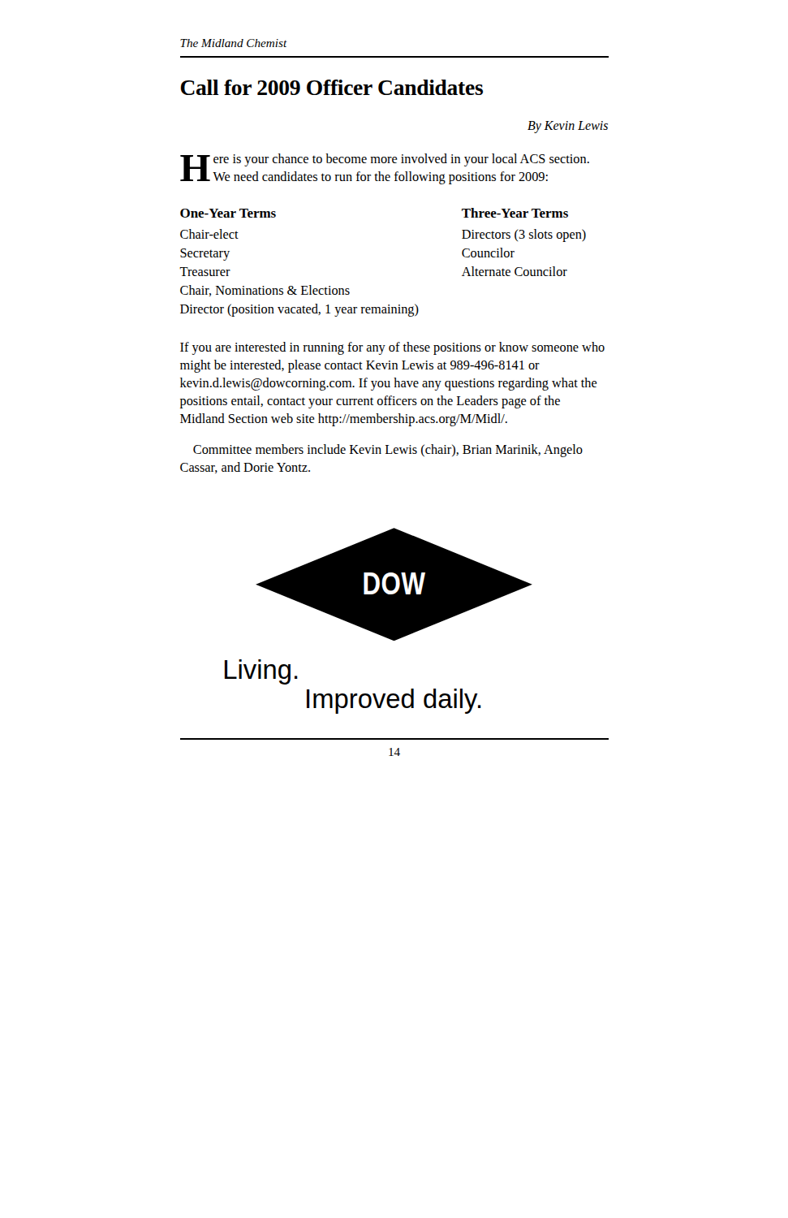The Midland Chemist
Call for 2009 Officer Candidates
By Kevin Lewis
Here is your chance to become more involved in your local ACS section. We need candidates to run for the following positions for 2009:
One-Year Terms
Chair-elect
Secretary
Treasurer
Chair, Nominations & Elections
Director (position vacated, 1 year remaining)
Three-Year Terms
Directors (3 slots open)
Councilor
Alternate Councilor
If you are interested in running for any of these positions or know someone who might be interested, please contact Kevin Lewis at 989-496-8141 or kevin.d.lewis@dowcorning.com. If you have any questions regarding what the positions entail, contact your current officers on the Leaders page of the Midland Section web site http://membership.acs.org/M/Midl/.
Committee members include Kevin Lewis (chair), Brian Marinik, Angelo Cassar, and Dorie Yontz.
DOW
Living. Improved daily.
14